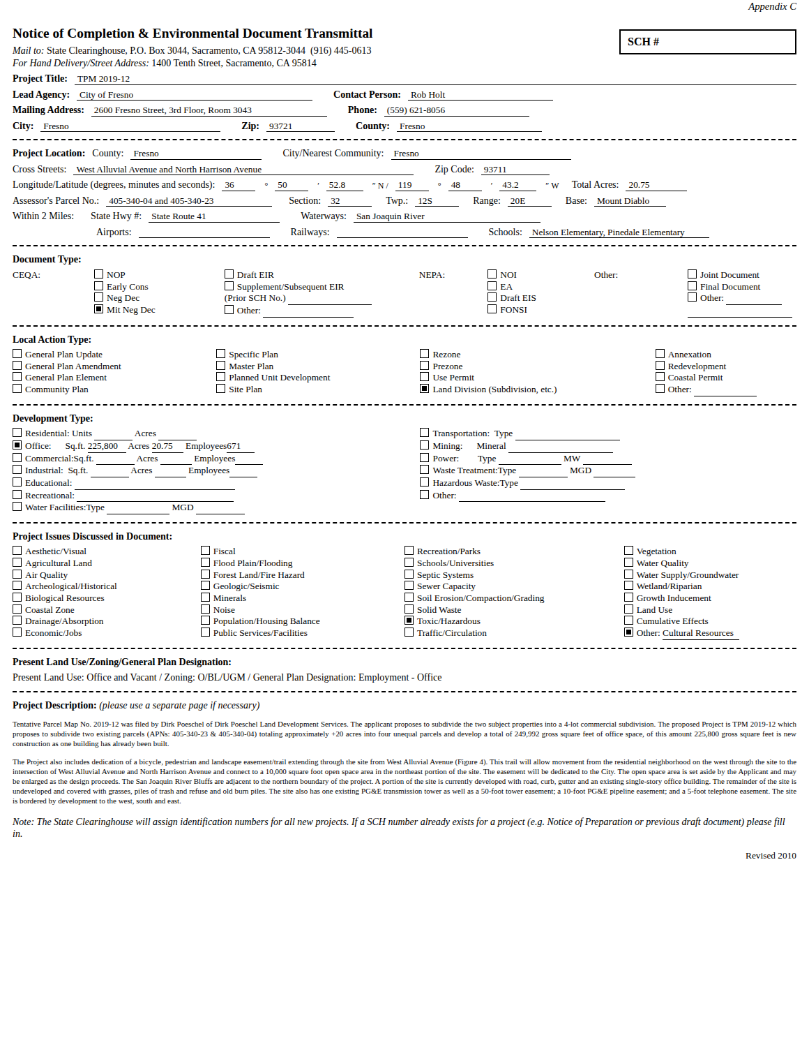Appendix C
Notice of Completion & Environmental Document Transmittal
Mail to: State Clearinghouse, P.O. Box 3044, Sacramento, CA 95812-3044 (916) 445-0613
For Hand Delivery/Street Address: 1400 Tenth Street, Sacramento, CA 95814
SCH #
Project Title: TPM 2019-12
Lead Agency: City of Fresno Contact Person: Rob Holt
Mailing Address: 2600 Fresno Street, 3rd Floor, Room 3043 Phone: (559) 621-8056
City: Fresno Zip: 93721 County: Fresno
Project Location: County: Fresno City/Nearest Community: Fresno
Cross Streets: West Alluvial Avenue and North Harrison Avenue Zip Code: 93711
Longitude/Latitude (degrees, minutes and seconds): 36 ° 50 ′ 52.8 ″ N / 119 ° 48 ′ 43.2 ″ W Total Acres: 20.75
Assessor's Parcel No.: 405-340-04 and 405-340-23 Section: 32 Twp.: 12S Range: 20E Base: Mount Diablo
Within 2 Miles: State Hwy #: State Route 41 Waterways: San Joaquin River
Airports: Railways: Schools: Nelson Elementary, Pinedale Elementary
Document Type:
| CEQA: | NOP Early Cons Neg Dec Mit Neg Dec | Draft EIR Supplement/Subsequent EIR (Prior SCH No.) Other: | NEPA: | NOI EA Draft EIS FONSI | Other: | Joint Document Final Document Other: |
Local Action Type:
| General Plan Update General Plan Amendment General Plan Element Community Plan | Specific Plan Master Plan Planned Unit Development Site Plan | Rezone Prezone Use Permit Land Division (Subdivision, etc.) | Annexation Redevelopment Coastal Permit Other: |
Development Type:
| Residential: Units Acres Office: Sq.ft. 225,800 Acres 20.75 Employees 671 Commercial:Sq.ft. Acres Employees Industrial: Sq.ft. Acres Employees Educational: Recreational: Water Facilities:Type MGD | Transportation: Type Mining: Mineral Power: Type MW Waste Treatment:Type MGD Hazardous Waste:Type Other: |
Project Issues Discussed in Document:
| Aesthetic/Visual Agricultural Land Air Quality Archeological/Historical Biological Resources Coastal Zone Drainage/Absorption Economic/Jobs | Fiscal Flood Plain/Flooding Forest Land/Fire Hazard Geologic/Seismic Minerals Noise Population/Housing Balance Public Services/Facilities | Recreation/Parks Schools/Universities Septic Systems Sewer Capacity Soil Erosion/Compaction/Grading Solid Waste Toxic/Hazardous Traffic/Circulation | Vegetation Water Quality Water Supply/Groundwater Wetland/Riparian Growth Inducement Land Use Cumulative Effects Other: Cultural Resources |
Present Land Use/Zoning/General Plan Designation:
Present Land Use: Office and Vacant / Zoning: O/BL/UGM / General Plan Designation: Employment - Office
Project Description: (please use a separate page if necessary)
Tentative Parcel Map No. 2019-12 was filed by Dirk Poeschel of Dirk Poeschel Land Development Services. The applicant proposes to subdivide the two subject properties into a 4-lot commercial subdivision. The proposed Project is TPM 2019-12 which proposes to subdivide two existing parcels (APNs: 405-340-23 & 405-340-04) totaling approximately +20 acres into four unequal parcels and develop a total of 249,992 gross square feet of office space, of this amount 225,800 gross square feet is new construction as one building has already been built.
The Project also includes dedication of a bicycle, pedestrian and landscape easement/trail extending through the site from West Alluvial Avenue (Figure 4). This trail will allow movement from the residential neighborhood on the west through the site to the intersection of West Alluvial Avenue and North Harrison Avenue and connect to a 10,000 square foot open space area in the northeast portion of the site. The easement will be dedicated to the City. The open space area is set aside by the Applicant and may be enlarged as the design proceeds. The San Joaquin River Bluffs are adjacent to the northern boundary of the project. A portion of the site is currently developed with road, curb, gutter and an existing single-story office building. The remainder of the site is undeveloped and covered with grasses, piles of trash and refuse and old burn piles. The site also has one existing PG&E transmission tower as well as a 50-foot tower easement; a 10-foot PG&E pipeline easement; and a 5-foot telephone easement. The site is bordered by development to the west, south and east.
Note: The State Clearinghouse will assign identification numbers for all new projects. If a SCH number already exists for a project (e.g. Notice of Preparation or previous draft document) please fill in.
Revised 2010